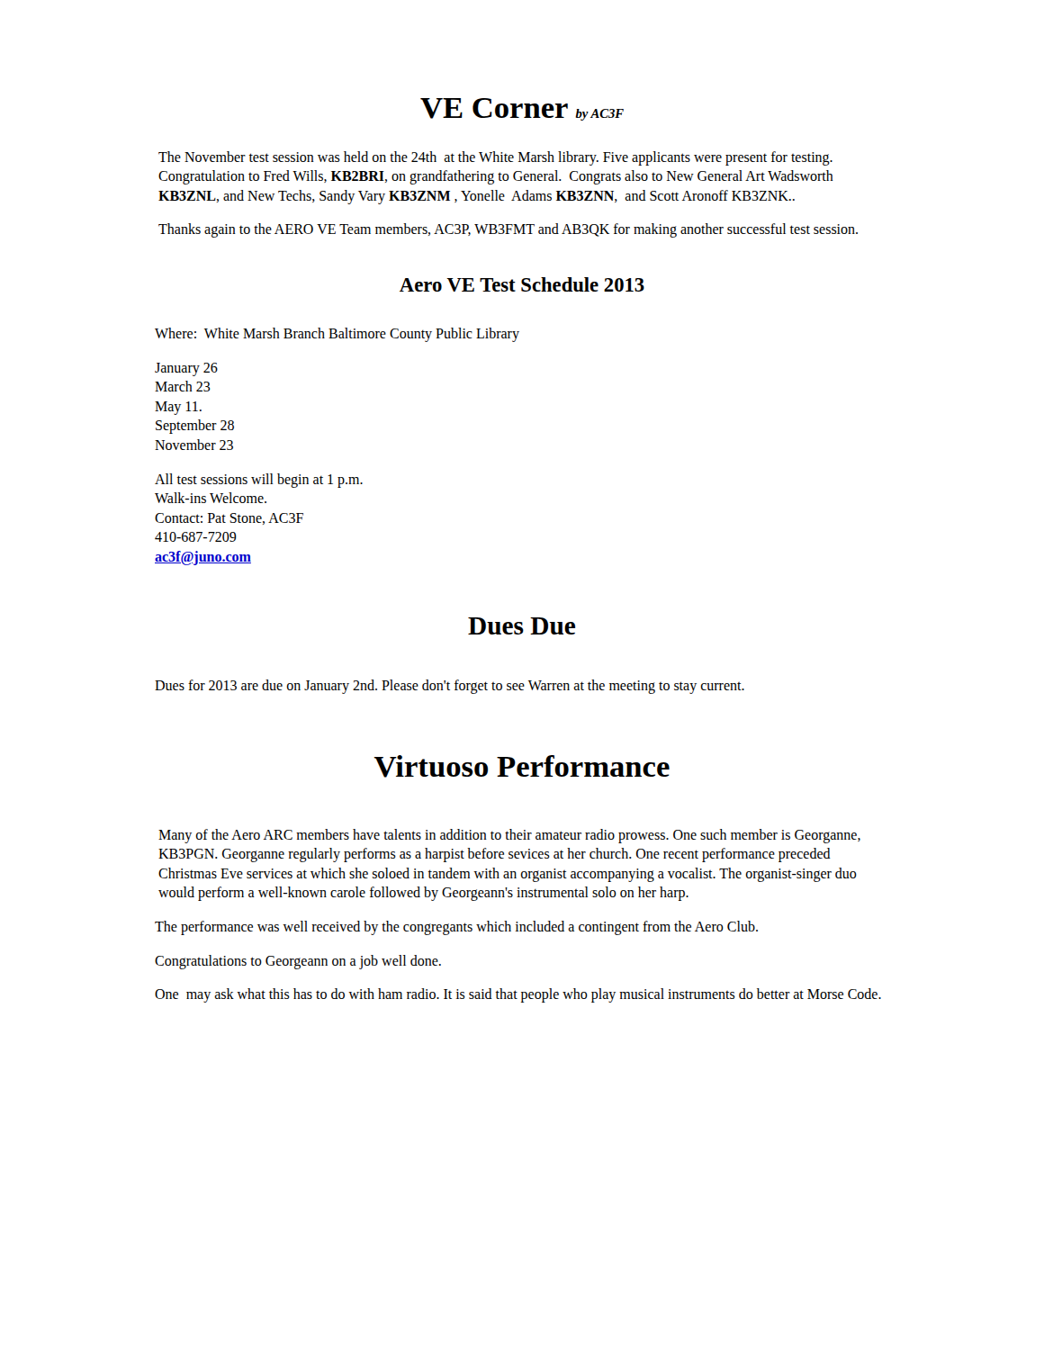VE Corner by AC3F
The November test session was held on the 24th at the White Marsh library. Five applicants were present for testing. Congratulation to Fred Wills, KB2BRI, on grandfathering to General. Congrats also to New General Art Wadsworth KB3ZNL, and New Techs, Sandy Vary KB3ZNM , Yonelle Adams KB3ZNN, and Scott Aronoff KB3ZNK..
Thanks again to the AERO VE Team members, AC3P, WB3FMT and AB3QK for making another successful test session.
Aero VE Test Schedule 2013
Where: White Marsh Branch Baltimore County Public Library
January 26
March 23
May 11.
September 28
November 23
All test sessions will begin at 1 p.m.
Walk-ins Welcome.
Contact: Pat Stone, AC3F
410-687-7209
ac3f@juno.com
Dues Due
Dues for 2013 are due on January 2nd. Please don't forget to see Warren at the meeting to stay current.
Virtuoso Performance
Many of the Aero ARC members have talents in addition to their amateur radio prowess. One such member is Georganne, KB3PGN. Georganne regularly performs as a harpist before sevices at her church. One recent performance preceded Christmas Eve services at which she soloed in tandem with an organist accompanying a vocalist. The organist-singer duo would perform a well-known carole followed by Georgeann's instrumental solo on her harp.
The performance was well received by the congregants which included a contingent from the Aero Club.
Congratulations to Georgeann on a job well done.
One may ask what this has to do with ham radio. It is said that people who play musical instruments do better at Morse Code.